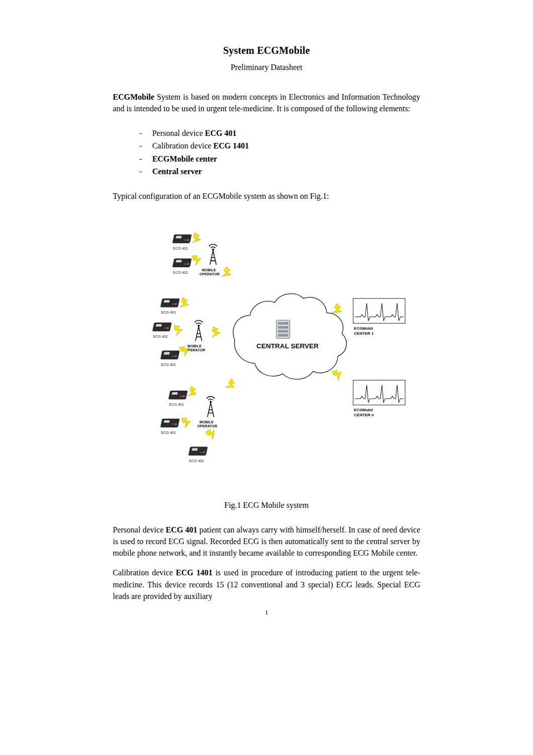System ECGMobile
Preliminary Datasheet
ECGMobile System is based on modern concepts in Electronics and Information Technology and is intended to be used in urgent tele-medicine. It is composed of the following elements:
Personal device ECG 401
Calibration device ECG 1401
ECGMobile center
Central server
Typical configuration of an ECGMobile system as shown on Fig.1:
CENTRAL SERVER ECG 401 ECG 401 MOBILE OPERATOR ECG 401 ECG 401 ECG 401 MOBILE OPERATOR ECG 401 ECG 401 ECG 401 MOBILE OPERATOR ECGMobil CENTER 1 ECGMobil CENTER n
Fig.1 ECG Mobile system
Personal device ECG 401 patient can always carry with himself/herself. In case of need device is used to record ECG signal. Recorded ECG is then automatically sent to the central server by mobile phone network, and it instantly became available to corresponding ECG Mobile center.
Calibration device ECG 1401 is used in procedure of introducing patient to the urgent tele-medicine. This device records 15 (12 conventional and 3 special) ECG leads. Special ECG leads are provided by auxiliary
1